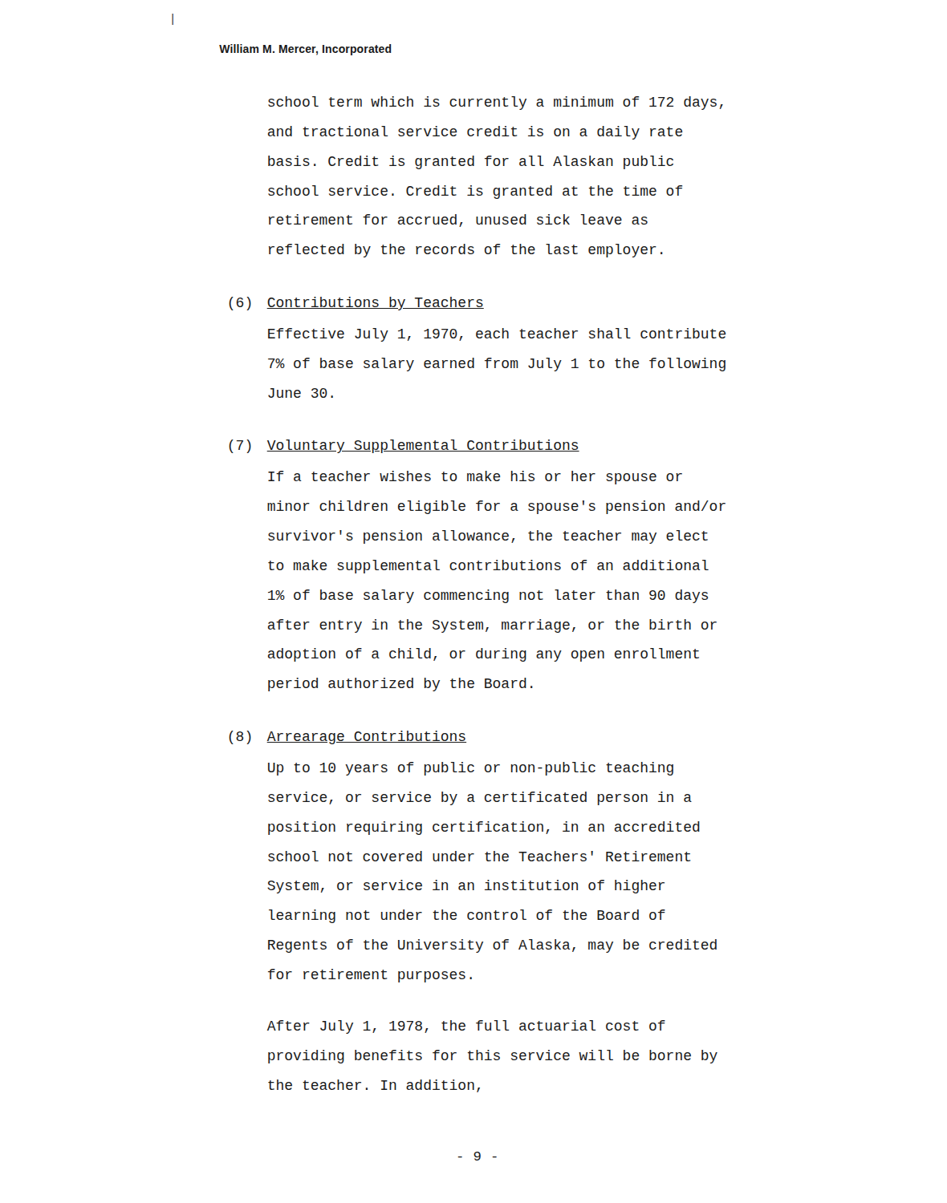|
William M. Mercer, Incorporated
school term which is currently a minimum of 172 days, and tractional service credit is on a daily rate basis. Credit is granted for all Alaskan public school service. Credit is granted at the time of retirement for accrued, unused sick leave as reflected by the records of the last employer.
(6) Contributions by Teachers
Effective July 1, 1970, each teacher shall contribute 7% of base salary earned from July 1 to the following June 30.
(7) Voluntary Supplemental Contributions
If a teacher wishes to make his or her spouse or minor children eligible for a spouse's pension and/or survivor's pension allowance, the teacher may elect to make supplemental contributions of an additional 1% of base salary commencing not later than 90 days after entry in the System, marriage, or the birth or adoption of a child, or during any open enrollment period authorized by the Board.
(8) Arrearage Contributions
Up to 10 years of public or non-public teaching service, or service by a certificated person in a position requiring certification, in an accredited school not covered under the Teachers' Retirement System, or service in an institution of higher learning not under the control of the Board of Regents of the University of Alaska, may be credited for retirement purposes.
After July 1, 1978, the full actuarial cost of providing benefits for this service will be borne by the teacher. In addition,
- 9 -